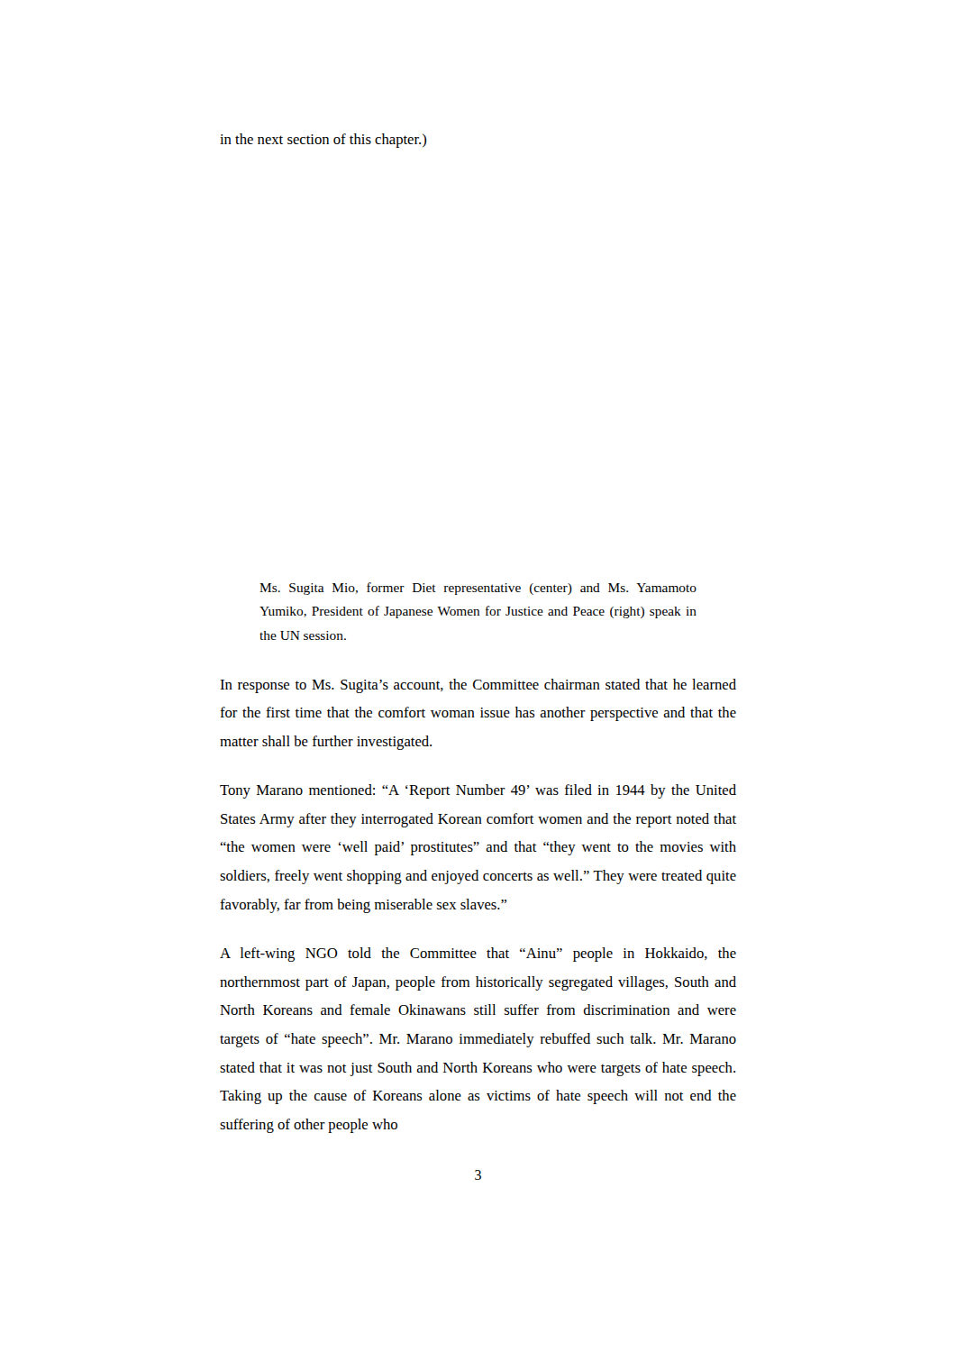in the next section of this chapter.)
Ms. Sugita Mio, former Diet representative (center) and Ms. Yamamoto Yumiko, President of Japanese Women for Justice and Peace (right) speak in the UN session.
In response to Ms. Sugita’s account, the Committee chairman stated that he learned for the first time that the comfort woman issue has another perspective and that the matter shall be further investigated.
Tony Marano mentioned: “A ‘Report Number 49’ was filed in 1944 by the United States Army after they interrogated Korean comfort women and the report noted that “the women were ‘well paid’ prostitutes” and that “they went to the movies with soldiers, freely went shopping and enjoyed concerts as well.” They were treated quite favorably, far from being miserable sex slaves.”
A left-wing NGO told the Committee that “Ainu” people in Hokkaido, the northernmost part of Japan, people from historically segregated villages, South and North Koreans and female Okinawans still suffer from discrimination and were targets of “hate speech”. Mr. Marano immediately rebuffed such talk. Mr. Marano stated that it was not just South and North Koreans who were targets of hate speech. Taking up the cause of Koreans alone as victims of hate speech will not end the suffering of other people who
3